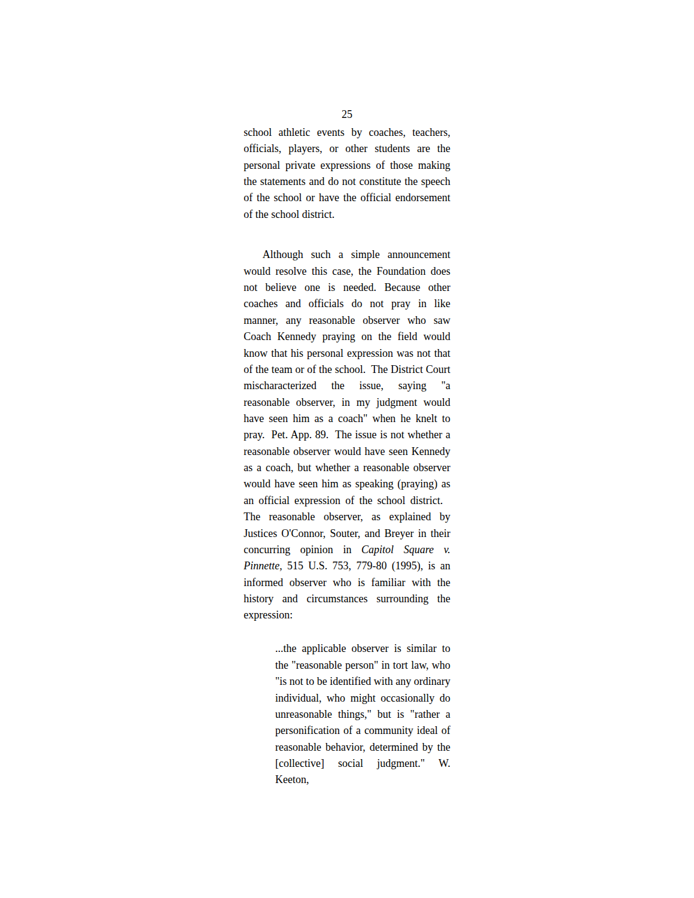25
school athletic events by coaches, teachers, officials, players, or other students are the personal private expressions of those making the statements and do not constitute the speech of the school or have the official endorsement of the school district.
Although such a simple announcement would resolve this case, the Foundation does not believe one is needed. Because other coaches and officials do not pray in like manner, any reasonable observer who saw Coach Kennedy praying on the field would know that his personal expression was not that of the team or of the school. The District Court mischaracterized the issue, saying "a reasonable observer, in my judgment would have seen him as a coach" when he knelt to pray. Pet. App. 89. The issue is not whether a reasonable observer would have seen Kennedy as a coach, but whether a reasonable observer would have seen him as speaking (praying) as an official expression of the school district. The reasonable observer, as explained by Justices O'Connor, Souter, and Breyer in their concurring opinion in Capitol Square v. Pinnette, 515 U.S. 753, 779-80 (1995), is an informed observer who is familiar with the history and circumstances surrounding the expression:
...the applicable observer is similar to the "reasonable person" in tort law, who "is not to be identified with any ordinary individual, who might occasionally do unreasonable things," but is "rather a personification of a community ideal of reasonable behavior, determined by the [collective] social judgment." W. Keeton,